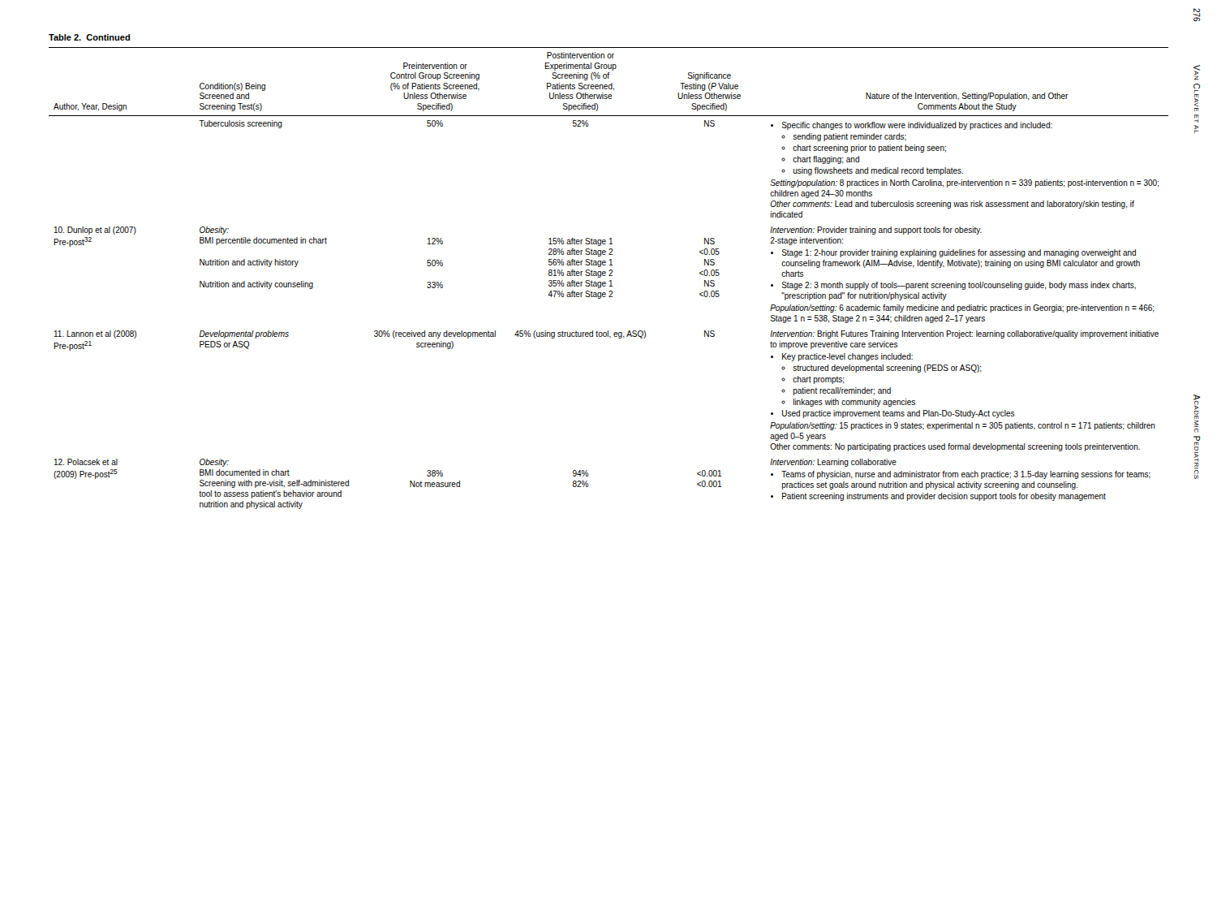276
VAN CLEAVE ET AL
ACADEMIC PEDIATRICS
Table 2. Continued
| Author, Year, Design | Condition(s) Being Screened and Screening Test(s) | Preintervention or Control Group Screening (% of Patients Screened, Unless Otherwise Specified) | Postintervention or Experimental Group Screening (% of Patients Screened, Unless Otherwise Specified) | Significance Testing ( P Value Unless Otherwise Specified) | Nature of the Intervention, Setting/Population, and Other Comments About the Study |
| --- | --- | --- | --- | --- | --- |
| | Tuberculosis screening | 50% | 52% | NS | Specific changes to workflow were individualized by practices and included: sending patient reminder cards; chart screening prior to patient being seen; chart flagging; and using flowsheets and medical record templates. Setting/population: 8 practices in North Carolina, pre-intervention n = 339 patients; post-intervention n = 300; children aged 24–30 months Other comments: Lead and tuberculosis screening was risk assessment and laboratory/skin testing, if indicated |
| 10. Dunlop et al (2007) Pre-post 32 | Obesity: BMI percentile documented in chart Nutrition and activity history Nutrition and activity counseling | 12% 50% 33% | 15% after Stage 1 28% after Stage 2 56% after Stage 1 81% after Stage 2 35% after Stage 1 47% after Stage 2 | NS <0.05 NS <0.05 NS <0.05 | Intervention: Provider training and support tools for obesity. 2-stage intervention: Stage 1: 2-hour provider training explaining guidelines for assessing and managing overweight and counseling framework (AIM—Advise, Identify, Motivate); training on using BMI calculator and growth charts Stage 2: 3 month supply of tools—parent screening tool/counseling guide, body mass index charts, "prescription pad" for nutrition/physical activity Population/setting: 6 academic family medicine and pediatric practices in Georgia; pre-intervention n = 466; Stage 1 n = 538, Stage 2 n = 344; children aged 2–17 years |
| 11. Lannon et al (2008) Pre-post 21 | Developmental problems PEDS or ASQ | 30% (received any developmental screening) | 45% (using structured tool, eg, ASQ) | NS | Intervention: Bright Futures Training Intervention Project: learning collaborative/quality improvement initiative to improve preventive care services Key practice-level changes included: structured developmental screening (PEDS or ASQ); chart prompts; patient recall/reminder; and linkages with community agencies Used practice improvement teams and Plan-Do-Study-Act cycles Population/setting: 15 practices in 9 states; experimental n = 305 patients, control n = 171 patients; children aged 0–5 years Other comments: No participating practices used formal developmental screening tools preintervention. |
| 12. Polacsek et al (2009) Pre-post 25 | Obesity: BMI documented in chart Screening with pre-visit, self-administered tool to assess patient's behavior around nutrition and physical activity | 38% Not measured | 94% 82% | <0.001 <0.001 | Intervention: Learning collaborative Teams of physician, nurse and administrator from each practice; 3 1.5-day learning sessions for teams; practices set goals around nutrition and physical activity screening and counseling. Patient screening instruments and provider decision support tools for obesity management |